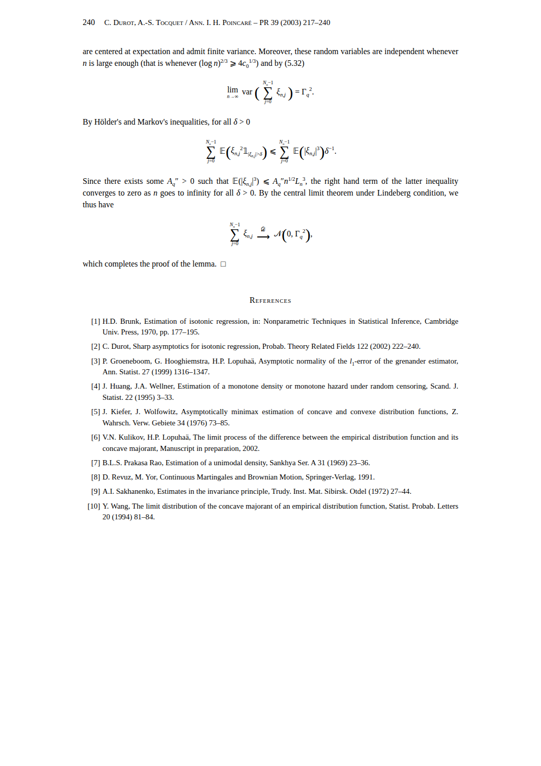240 C. Durot, A.-S. Tocquet / Ann. I. H. Poincaré – PR 39 (2003) 217–240
are centered at expectation and admit finite variance. Moreover, these random variables are independent whenever n is large enough (that is whenever (log n)2/3 ⩾ 4c01/3) and by (5.32)
lim n→∞ var ( Nn−1 ∑ j=0 ξn,j ) = Γq2.
By Hölder's and Markov's inequalities, for all δ > 0
Nn−1 ∑ j=0 𝔼(ξn,j2𝟙|ξn,j|>δ) ⩽ Nn−1 ∑ j=0 𝔼(|ξn,j|3) δ−1.
Since there exists some Aq″ > 0 such that 𝔼(|ξn,j|3) ⩽ Aq″n1/2Ln3, the right hand term of the latter inequality converges to zero as n goes to infinity for all δ > 0. By the central limit theorem under Lindeberg condition, we thus have
Nn−1 ∑ j=0 ξn,j 𝒟⟶ 𝒩(0, Γq2),
which completes the proof of the lemma. □
References
[1] H.D. Brunk, Estimation of isotonic regression, in: Nonparametric Techniques in Statistical Inference, Cambridge Univ. Press, 1970, pp. 177–195.
[2] C. Durot, Sharp asymptotics for isotonic regression, Probab. Theory Related Fields 122 (2002) 222–240.
[3] P. Groeneboom, G. Hooghiemstra, H.P. Lopuhaä, Asymptotic normality of the l1-error of the grenander estimator, Ann. Statist. 27 (1999) 1316–1347.
[4] J. Huang, J.A. Wellner, Estimation of a monotone density or monotone hazard under random censoring, Scand. J. Statist. 22 (1995) 3–33.
[5] J. Kiefer, J. Wolfowitz, Asymptotically minimax estimation of concave and convexe distribution functions, Z. Wahrsch. Verw. Gebiete 34 (1976) 73–85.
[6] V.N. Kulikov, H.P. Lopuhaä, The limit process of the difference between the empirical distribution function and its concave majorant, Manuscript in preparation, 2002.
[7] B.L.S. Prakasa Rao, Estimation of a unimodal density, Sankhya Ser. A 31 (1969) 23–36.
[8] D. Revuz, M. Yor, Continuous Martingales and Brownian Motion, Springer-Verlag, 1991.
[9] A.I. Sakhanenko, Estimates in the invariance principle, Trudy. Inst. Mat. Sibirsk. Otdel (1972) 27–44.
[10] Y. Wang, The limit distribution of the concave majorant of an empirical distribution function, Statist. Probab. Letters 20 (1994) 81–84.